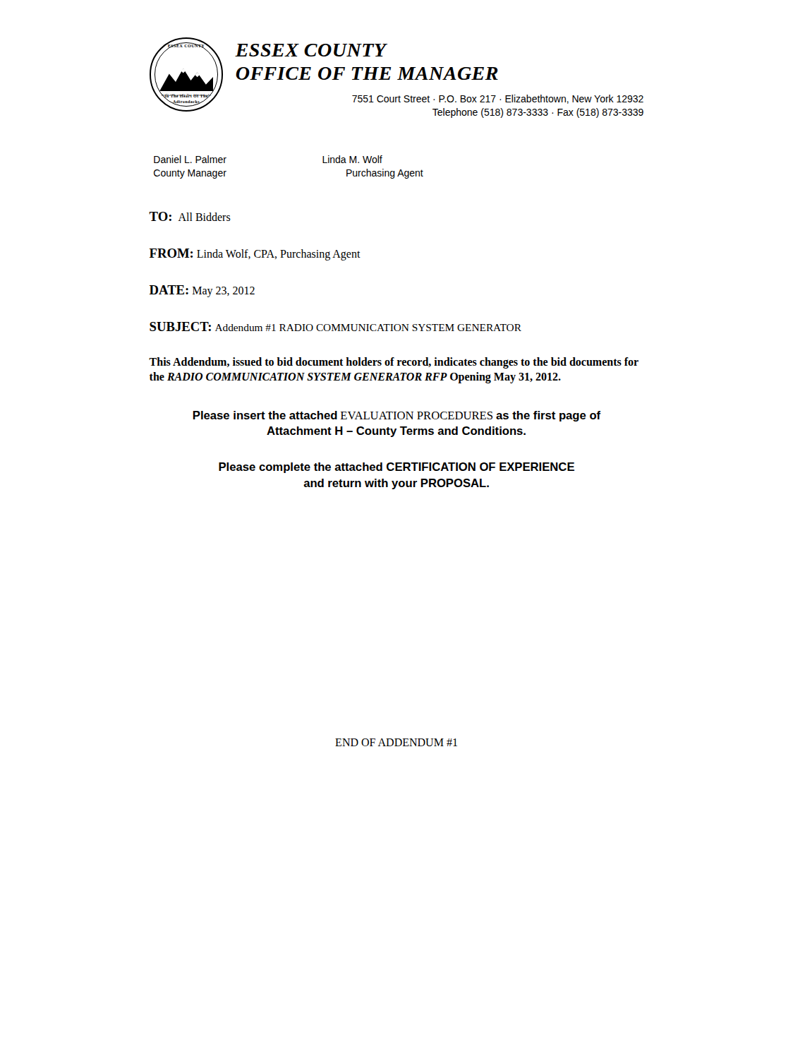ESSEX COUNTY
In The Heart Of The Adirondacks
In The Heart Of The Adirondacks
ESSEX COUNTY
OFFICE OF THE MANAGER
7551 Court Street · P.O. Box 217 · Elizabethtown, New York 12932
Telephone (518) 873-3333 · Fax (518) 873-3339
| Daniel L. Palmer | Linda M. Wolf |
| County Manager | Purchasing Agent |
TO: All Bidders
FROM: Linda Wolf, CPA, Purchasing Agent
DATE: May 23, 2012
SUBJECT: Addendum #1 RADIO COMMUNICATION SYSTEM GENERATOR
This Addendum, issued to bid document holders of record, indicates changes to the bid documents for the RADIO COMMUNICATION SYSTEM GENERATOR RFP Opening May 31, 2012.
Please insert the attached EVALUATION PROCEDURES as the first page of
Attachment H – County Terms and Conditions.
Please complete the attached CERTIFICATION OF EXPERIENCE
and return with your PROPOSAL.
END OF ADDENDUM #1